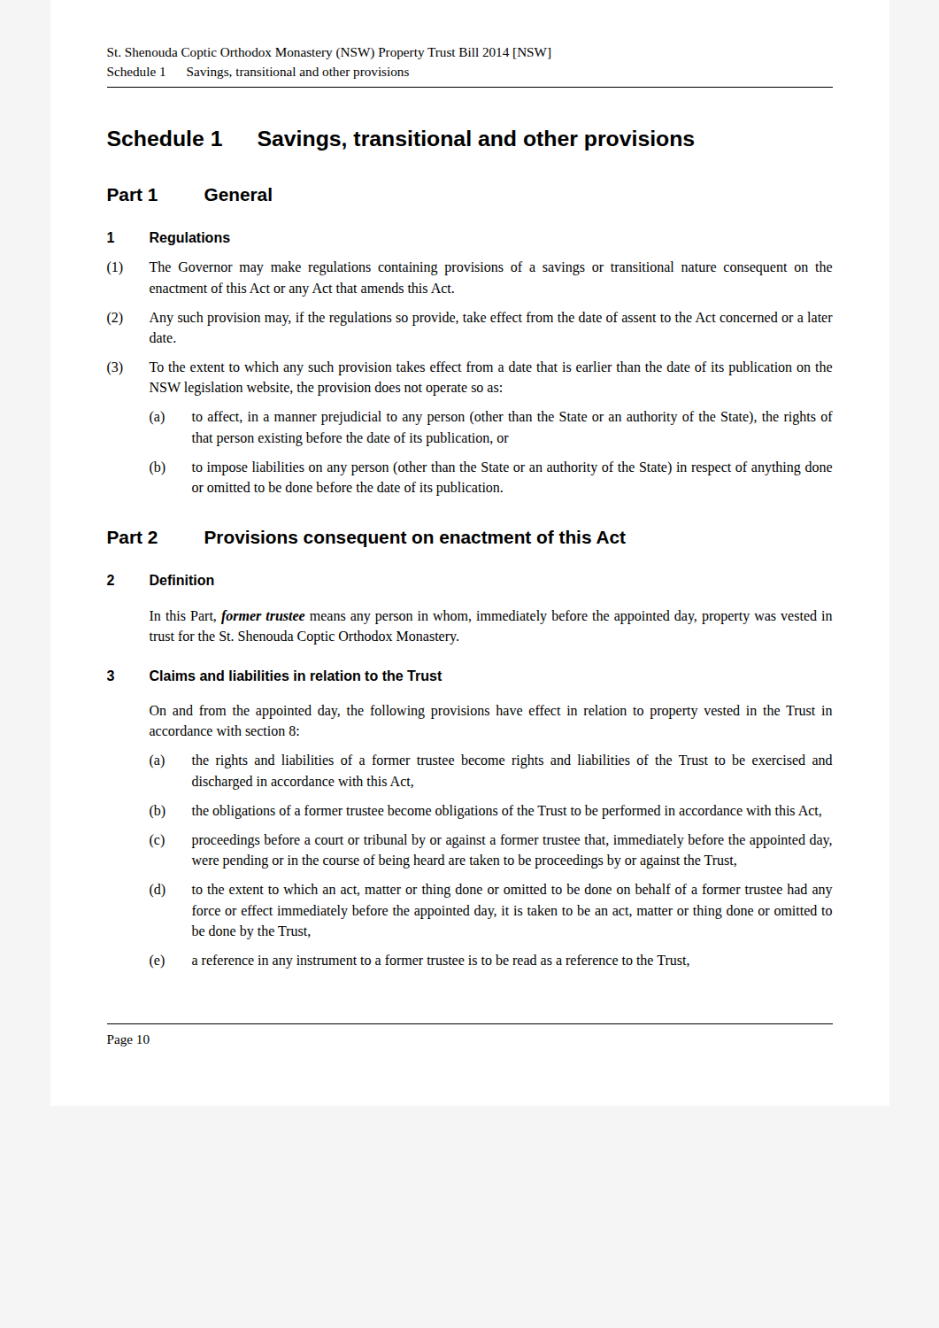St. Shenouda Coptic Orthodox Monastery (NSW) Property Trust Bill 2014 [NSW] Schedule 1 Savings, transitional and other provisions
Schedule 1 Savings, transitional and other provisions
Part 1 General
1 Regulations
(1)
The Governor may make regulations containing provisions of a savings or transitional nature consequent on the enactment of this Act or any Act that amends this Act.
(2)
Any such provision may, if the regulations so provide, take effect from the date of assent to the Act concerned or a later date.
(3)
To the extent to which any such provision takes effect from a date that is earlier than the date of its publication on the NSW legislation website, the provision does not operate so as:
(a)
to affect, in a manner prejudicial to any person (other than the State or an authority of the State), the rights of that person existing before the date of its publication, or
(b)
to impose liabilities on any person (other than the State or an authority of the State) in respect of anything done or omitted to be done before the date of its publication.
Part 2 Provisions consequent on enactment of this Act
2 Definition
In this Part, former trustee means any person in whom, immediately before the appointed day, property was vested in trust for the St. Shenouda Coptic Orthodox Monastery.
3 Claims and liabilities in relation to the Trust
On and from the appointed day, the following provisions have effect in relation to property vested in the Trust in accordance with section 8:
(a)
the rights and liabilities of a former trustee become rights and liabilities of the Trust to be exercised and discharged in accordance with this Act,
(b)
the obligations of a former trustee become obligations of the Trust to be performed in accordance with this Act,
(c)
proceedings before a court or tribunal by or against a former trustee that, immediately before the appointed day, were pending or in the course of being heard are taken to be proceedings by or against the Trust,
(d)
to the extent to which an act, matter or thing done or omitted to be done on behalf of a former trustee had any force or effect immediately before the appointed day, it is taken to be an act, matter or thing done or omitted to be done by the Trust,
(e)
a reference in any instrument to a former trustee is to be read as a reference to the Trust,
Page 10